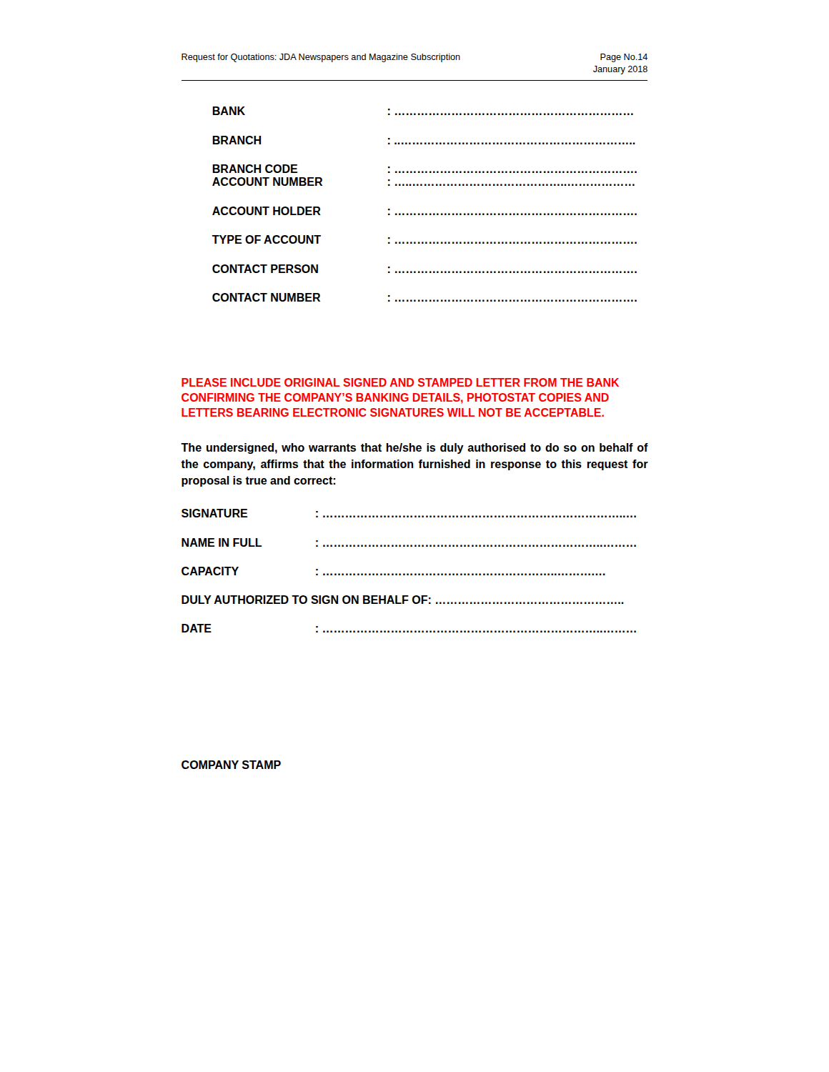Request for Quotations: JDA Newspapers and Magazine Subscription
Page No.14
January 2018
| BANK | : ……………………………………………………… |
| BRANCH | : ..…………………………………………………….. |
| BRANCH CODE | : ………………………………………………………. |
| ACCOUNT NUMBER | : …..…………………………………..……………… |
| ACCOUNT HOLDER | : ………………………………………………………. |
| TYPE OF ACCOUNT | : ………………………………………………………. |
| CONTACT PERSON | : ………………………………………………………. |
| CONTACT NUMBER | : ………………………………………………………. |
PLEASE INCLUDE ORIGINAL SIGNED AND STAMPED LETTER FROM THE BANK CONFIRMING THE COMPANY’S BANKING DETAILS, PHOTOSTAT COPIES AND LETTERS BEARING ELECTRONIC SIGNATURES WILL NOT BE ACCEPTABLE.
The undersigned, who warrants that he/she is duly authorised to do so on behalf of the company, affirms that the information furnished in response to this request for proposal is true and correct:
| SIGNATURE | : ……………………………………………………………………..… |
| NAME IN FULL | : ………………………………………………………………..……… |
| CAPACITY | : ……………………………………………………..……….… |
DULY AUTHORIZED TO SIGN ON BEHALF OF: …………………………………………..
| DATE | : ………………………………………………………………..……… |
COMPANY STAMP